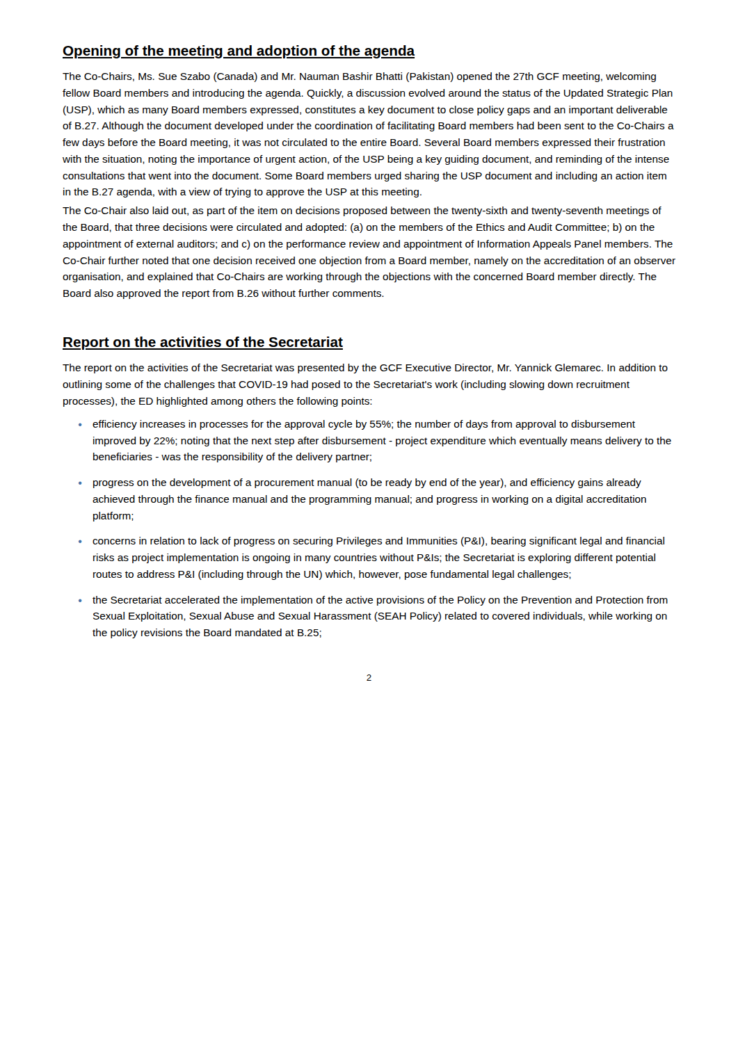Opening of the meeting and adoption of the agenda
The Co-Chairs, Ms. Sue Szabo (Canada) and Mr. Nauman Bashir Bhatti (Pakistan) opened the 27th GCF meeting, welcoming fellow Board members and introducing the agenda. Quickly, a discussion evolved around the status of the Updated Strategic Plan (USP), which as many Board members expressed, constitutes a key document to close policy gaps and an important deliverable of B.27. Although the document developed under the coordination of facilitating Board members had been sent to the Co-Chairs a few days before the Board meeting, it was not circulated to the entire Board. Several Board members expressed their frustration with the situation, noting the importance of urgent action, of the USP being a key guiding document, and reminding of the intense consultations that went into the document. Some Board members urged sharing the USP document and including an action item in the B.27 agenda, with a view of trying to approve the USP at this meeting.
The Co-Chair also laid out, as part of the item on decisions proposed between the twenty-sixth and twenty-seventh meetings of the Board, that three decisions were circulated and adopted: (a) on the members of the Ethics and Audit Committee; b) on the appointment of external auditors; and c) on the performance review and appointment of Information Appeals Panel members. The Co-Chair further noted that one decision received one objection from a Board member, namely on the accreditation of an observer organisation, and explained that Co-Chairs are working through the objections with the concerned Board member directly. The Board also approved the report from B.26 without further comments.
Report on the activities of the Secretariat
The report on the activities of the Secretariat was presented by the GCF Executive Director, Mr. Yannick Glemarec. In addition to outlining some of the challenges that COVID-19 had posed to the Secretariat's work (including slowing down recruitment processes), the ED highlighted among others the following points:
efficiency increases in processes for the approval cycle by 55%; the number of days from approval to disbursement improved by 22%; noting that the next step after disbursement - project expenditure which eventually means delivery to the beneficiaries - was the responsibility of the delivery partner;
progress on the development of a procurement manual (to be ready by end of the year), and efficiency gains already achieved through the finance manual and the programming manual; and progress in working on a digital accreditation platform;
concerns in relation to lack of progress on securing Privileges and Immunities (P&I), bearing significant legal and financial risks as project implementation is ongoing in many countries without P&Is; the Secretariat is exploring different potential routes to address P&I (including through the UN) which, however, pose fundamental legal challenges;
the Secretariat accelerated the implementation of the active provisions of the Policy on the Prevention and Protection from Sexual Exploitation, Sexual Abuse and Sexual Harassment (SEAH Policy) related to covered individuals, while working on the policy revisions the Board mandated at B.25;
2